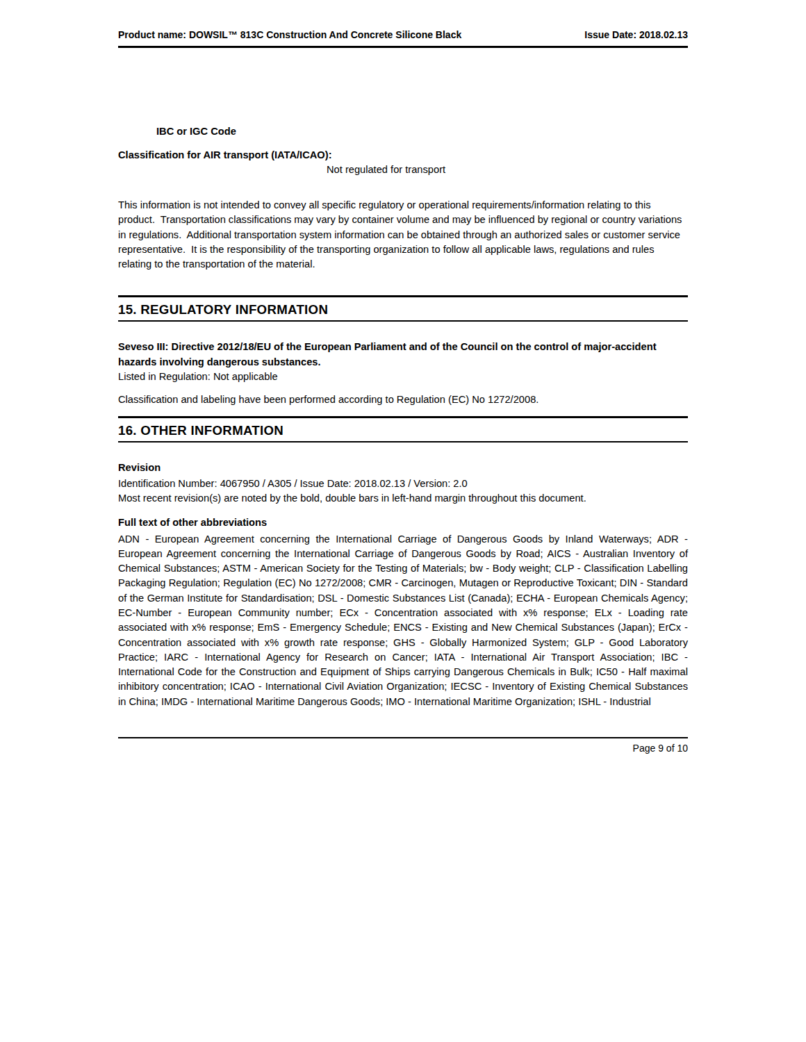Product name: DOWSIL™ 813C Construction And Concrete Silicone Black
Issue Date: 2018.02.13
IBC or IGC Code
Classification for AIR transport (IATA/ICAO):
Not regulated for transport
This information is not intended to convey all specific regulatory or operational requirements/information relating to this product. Transportation classifications may vary by container volume and may be influenced by regional or country variations in regulations. Additional transportation system information can be obtained through an authorized sales or customer service representative. It is the responsibility of the transporting organization to follow all applicable laws, regulations and rules relating to the transportation of the material.
15. REGULATORY INFORMATION
Seveso III: Directive 2012/18/EU of the European Parliament and of the Council on the control of major-accident hazards involving dangerous substances.
Listed in Regulation: Not applicable
Classification and labeling have been performed according to Regulation (EC) No 1272/2008.
16. OTHER INFORMATION
Revision
Identification Number: 4067950 / A305 / Issue Date: 2018.02.13 / Version: 2.0
Most recent revision(s) are noted by the bold, double bars in left-hand margin throughout this document.
Full text of other abbreviations
ADN - European Agreement concerning the International Carriage of Dangerous Goods by Inland Waterways; ADR - European Agreement concerning the International Carriage of Dangerous Goods by Road; AICS - Australian Inventory of Chemical Substances; ASTM - American Society for the Testing of Materials; bw - Body weight; CLP - Classification Labelling Packaging Regulation; Regulation (EC) No 1272/2008; CMR - Carcinogen, Mutagen or Reproductive Toxicant; DIN - Standard of the German Institute for Standardisation; DSL - Domestic Substances List (Canada); ECHA - European Chemicals Agency; EC-Number - European Community number; ECx - Concentration associated with x% response; ELx - Loading rate associated with x% response; EmS - Emergency Schedule; ENCS - Existing and New Chemical Substances (Japan); ErCx - Concentration associated with x% growth rate response; GHS - Globally Harmonized System; GLP - Good Laboratory Practice; IARC - International Agency for Research on Cancer; IATA - International Air Transport Association; IBC - International Code for the Construction and Equipment of Ships carrying Dangerous Chemicals in Bulk; IC50 - Half maximal inhibitory concentration; ICAO - International Civil Aviation Organization; IECSC - Inventory of Existing Chemical Substances in China; IMDG - International Maritime Dangerous Goods; IMO - International Maritime Organization; ISHL - Industrial
Page 9 of 10